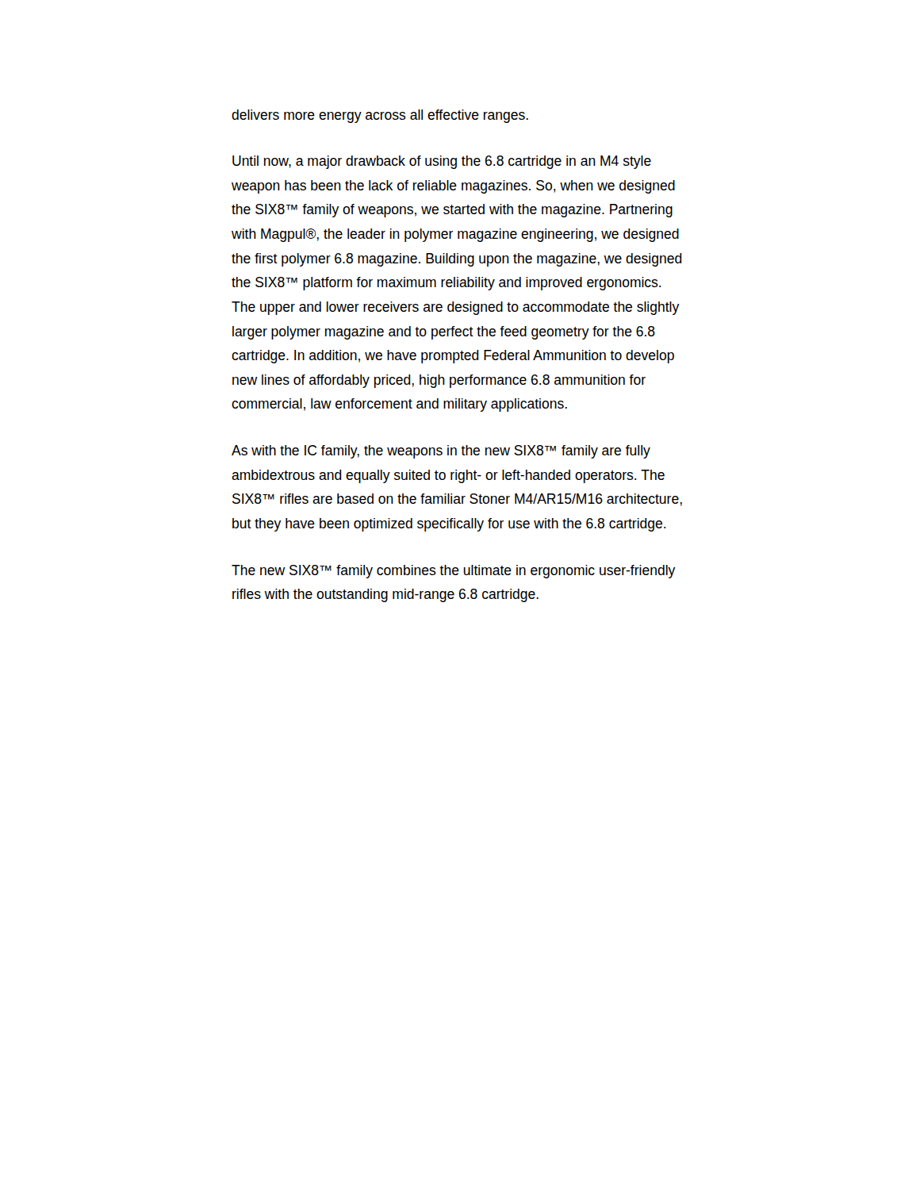delivers more energy across all effective ranges.
Until now, a major drawback of using the 6.8 cartridge in an M4 style weapon has been the lack of reliable magazines. So, when we designed the SIX8™ family of weapons, we started with the magazine. Partnering with Magpul®, the leader in polymer magazine engineering, we designed the first polymer 6.8 magazine. Building upon the magazine, we designed the SIX8™ platform for maximum reliability and improved ergonomics. The upper and lower receivers are designed to accommodate the slightly larger polymer magazine and to perfect the feed geometry for the 6.8 cartridge. In addition, we have prompted Federal Ammunition to develop new lines of affordably priced, high performance 6.8 ammunition for commercial, law enforcement and military applications.
As with the IC family, the weapons in the new SIX8™ family are fully ambidextrous and equally suited to right- or left-handed operators. The SIX8™ rifles are based on the familiar Stoner M4/AR15/M16 architecture, but they have been optimized specifically for use with the 6.8 cartridge.
The new SIX8™ family combines the ultimate in ergonomic user-friendly rifles with the outstanding mid-range 6.8 cartridge.